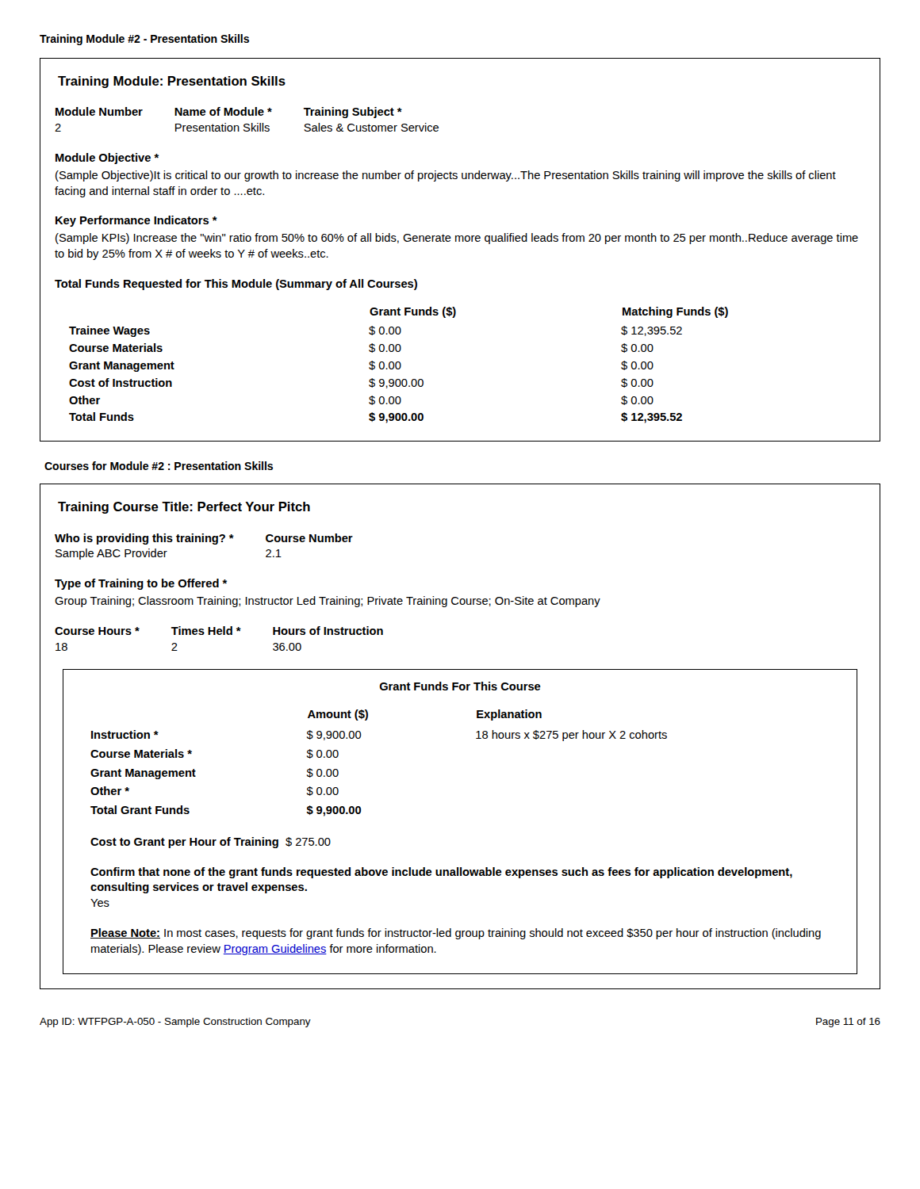Training Module #2 - Presentation Skills
Training Module: Presentation Skills
Module Number
2
Name of Module *
Presentation Skills
Training Subject *
Sales & Customer Service
Module Objective *
(Sample Objective)It is critical to our growth to increase the number of projects underway...The Presentation Skills training will improve the skills of client facing and internal staff in order to ....etc.
Key Performance Indicators *
(Sample KPIs) Increase the "win" ratio from 50% to 60% of all bids, Generate more qualified leads from 20 per month to 25 per month..Reduce average time to bid by 25% from X # of weeks to Y # of weeks..etc.
Total Funds Requested for This Module (Summary of All Courses)
| | Grant Funds ($) | Matching Funds ($) |
| --- | --- | --- |
| Trainee Wages | $ 0.00 | $ 12,395.52 |
| Course Materials | $ 0.00 | $ 0.00 |
| Grant Management | $ 0.00 | $ 0.00 |
| Cost of Instruction | $ 9,900.00 | $ 0.00 |
| Other | $ 0.00 | $ 0.00 |
| Total Funds | $ 9,900.00 | $ 12,395.52 |
Courses for Module #2 : Presentation Skills
Training Course Title: Perfect Your Pitch
Who is providing this training? *
Sample ABC Provider
Course Number
2.1
Type of Training to be Offered *
Group Training; Classroom Training; Instructor Led Training; Private Training Course; On-Site at Company
Course Hours *
18
Times Held *
2
Hours of Instruction
36.00
Grant Funds For This Course
| | Amount ($) | Explanation |
| --- | --- | --- |
| Instruction * | $ 9,900.00 | 18 hours x $275 per hour X 2 cohorts |
| Course Materials * | $ 0.00 | |
| Grant Management | $ 0.00 | |
| Other * | $ 0.00 | |
| Total Grant Funds | $ 9,900.00 | |
Cost to Grant per Hour of Training $ 275.00
Confirm that none of the grant funds requested above include unallowable expenses such as fees for application development, consulting services or travel expenses.
Yes
Please Note: In most cases, requests for grant funds for instructor-led group training should not exceed $350 per hour of instruction (including materials). Please review Program Guidelines for more information.
App ID: WTFPGP-A-050 - Sample Construction Company
Page 11 of 16